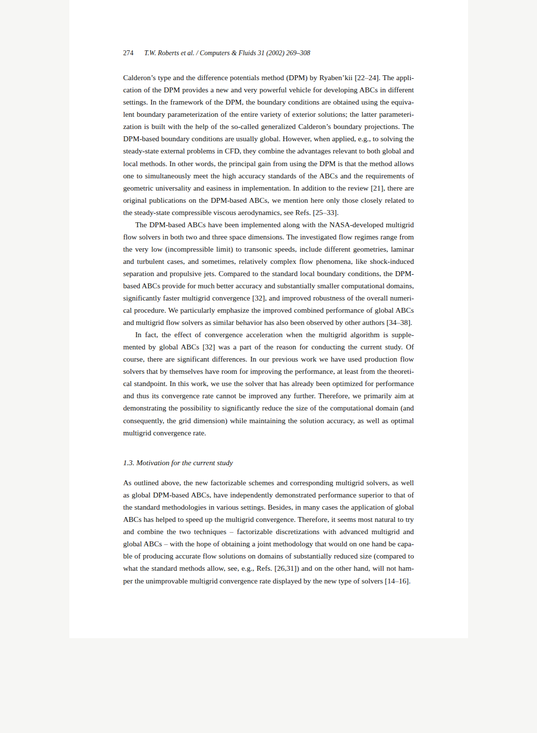274 T.W. Roberts et al. / Computers & Fluids 31 (2002) 269–308
Calderon’s type and the difference potentials method (DPM) by Ryaben’kii [22–24]. The application of the DPM provides a new and very powerful vehicle for developing ABCs in different settings. In the framework of the DPM, the boundary conditions are obtained using the equivalent boundary parameterization of the entire variety of exterior solutions; the latter parameterization is built with the help of the so-called generalized Calderon’s boundary projections. The DPM-based boundary conditions are usually global. However, when applied, e.g., to solving the steady-state external problems in CFD, they combine the advantages relevant to both global and local methods. In other words, the principal gain from using the DPM is that the method allows one to simultaneously meet the high accuracy standards of the ABCs and the requirements of geometric universality and easiness in implementation. In addition to the review [21], there are original publications on the DPM-based ABCs, we mention here only those closely related to the steady-state compressible viscous aerodynamics, see Refs. [25–33].
The DPM-based ABCs have been implemented along with the NASA-developed multigrid flow solvers in both two and three space dimensions. The investigated flow regimes range from the very low (incompressible limit) to transonic speeds, include different geometries, laminar and turbulent cases, and sometimes, relatively complex flow phenomena, like shock-induced separation and propulsive jets. Compared to the standard local boundary conditions, the DPM-based ABCs provide for much better accuracy and substantially smaller computational domains, significantly faster multigrid convergence [32], and improved robustness of the overall numerical procedure. We particularly emphasize the improved combined performance of global ABCs and multigrid flow solvers as similar behavior has also been observed by other authors [34–38].
In fact, the effect of convergence acceleration when the multigrid algorithm is supplemented by global ABCs [32] was a part of the reason for conducting the current study. Of course, there are significant differences. In our previous work we have used production flow solvers that by themselves have room for improving the performance, at least from the theoretical standpoint. In this work, we use the solver that has already been optimized for performance and thus its convergence rate cannot be improved any further. Therefore, we primarily aim at demonstrating the possibility to significantly reduce the size of the computational domain (and consequently, the grid dimension) while maintaining the solution accuracy, as well as optimal multigrid convergence rate.
1.3. Motivation for the current study
As outlined above, the new factorizable schemes and corresponding multigrid solvers, as well as global DPM-based ABCs, have independently demonstrated performance superior to that of the standard methodologies in various settings. Besides, in many cases the application of global ABCs has helped to speed up the multigrid convergence. Therefore, it seems most natural to try and combine the two techniques – factorizable discretizations with advanced multigrid and global ABCs – with the hope of obtaining a joint methodology that would on one hand be capable of producing accurate flow solutions on domains of substantially reduced size (compared to what the standard methods allow, see, e.g., Refs. [26,31]) and on the other hand, will not hamper the unimprovable multigrid convergence rate displayed by the new type of solvers [14–16].